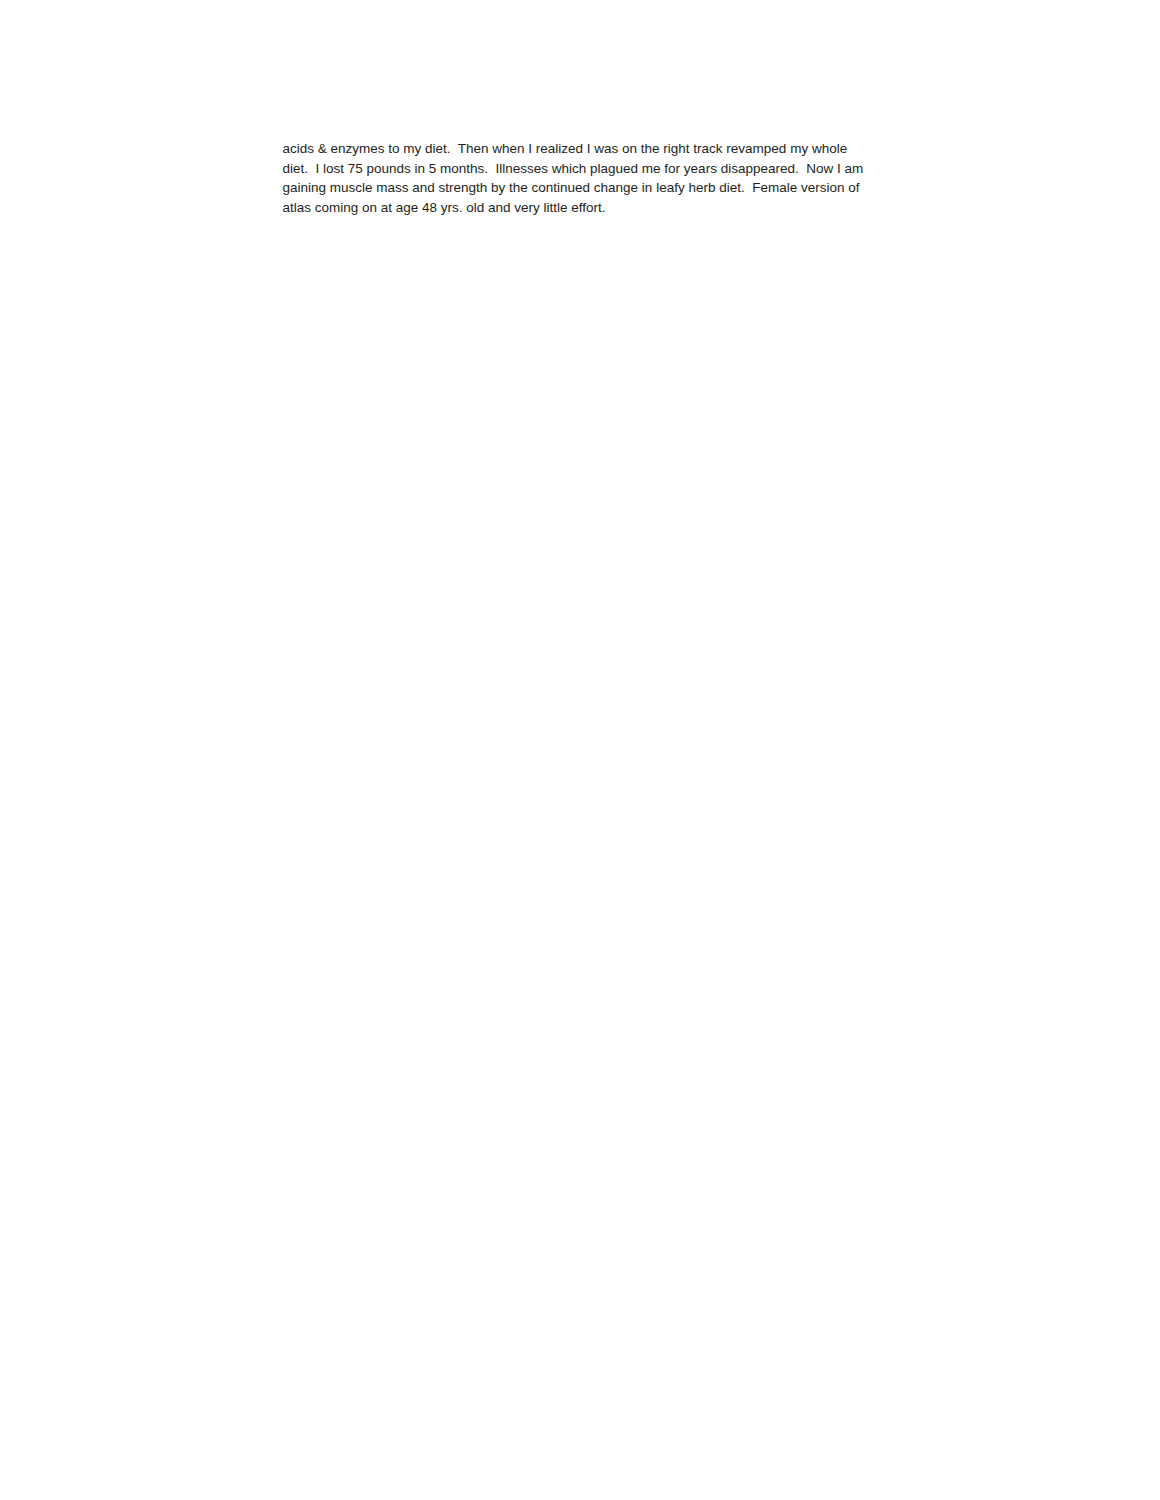acids & enzymes to my diet. Then when I realized I was on the right track revamped my whole diet. I lost 75 pounds in 5 months. Illnesses which plagued me for years disappeared. Now I am gaining muscle mass and strength by the continued change in leafy herb diet. Female version of atlas coming on at age 48 yrs. old and very little effort.